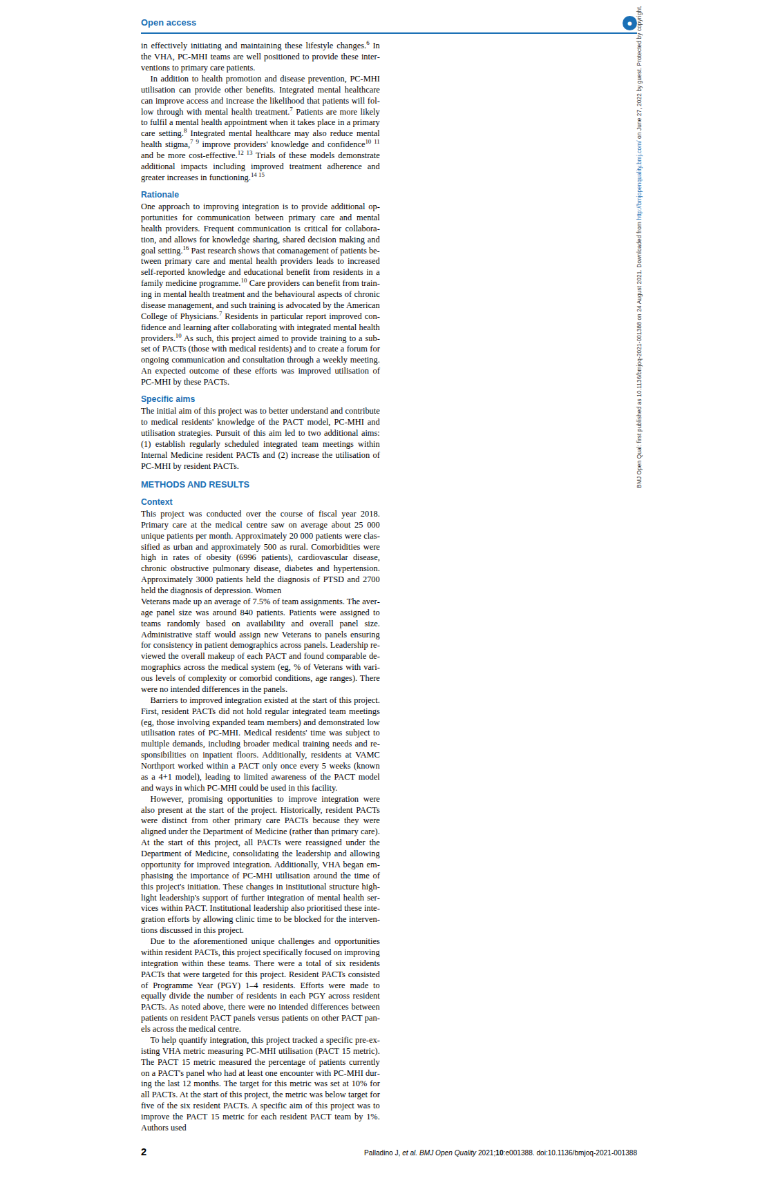BMJ Open Qual: first published as 10.1136/bmjoq-2021-001388 on 24 August 2021. Downloaded from http://bmjopenquality.bmj.com/ on June 27, 2022 by guest. Protected by copyright.
Open access
●
in effectively initiating and maintaining these lifestyle changes.6 In the VHA, PC-MHI teams are well positioned to provide these interventions to primary care patients.
In addition to health promotion and disease prevention, PC-MHI utilisation can provide other benefits. Integrated mental healthcare can improve access and increase the likelihood that patients will follow through with mental health treatment.7 Patients are more likely to fulfil a mental health appointment when it takes place in a primary care setting.8 Integrated mental healthcare may also reduce mental health stigma,7 9 improve providers' knowledge and confidence10 11 and be more cost-effective.12 13 Trials of these models demonstrate additional impacts including improved treatment adherence and greater increases in functioning.14 15
Rationale
One approach to improving integration is to provide additional opportunities for communication between primary care and mental health providers. Frequent communication is critical for collaboration, and allows for knowledge sharing, shared decision making and goal setting.16 Past research shows that comanagement of patients between primary care and mental health providers leads to increased self-reported knowledge and educational benefit from residents in a family medicine programme.10 Care providers can benefit from training in mental health treatment and the behavioural aspects of chronic disease management, and such training is advocated by the American College of Physicians.7 Residents in particular report improved confidence and learning after collaborating with integrated mental health providers.10 As such, this project aimed to provide training to a subset of PACTs (those with medical residents) and to create a forum for ongoing communication and consultation through a weekly meeting. An expected outcome of these efforts was improved utilisation of PC-MHI by these PACTs.
Specific aims
The initial aim of this project was to better understand and contribute to medical residents' knowledge of the PACT model, PC-MHI and utilisation strategies. Pursuit of this aim led to two additional aims: (1) establish regularly scheduled integrated team meetings within Internal Medicine resident PACTs and (2) increase the utilisation of PC-MHI by resident PACTs.
Methods and results
Context
This project was conducted over the course of fiscal year 2018. Primary care at the medical centre saw on average about 25 000 unique patients per month. Approximately 20 000 patients were classified as urban and approximately 500 as rural. Comorbidities were high in rates of obesity (6996 patients), cardiovascular disease, chronic obstructive pulmonary disease, diabetes and hypertension. Approximately 3000 patients held the diagnosis of PTSD and 2700 held the diagnosis of depression. Women
Veterans made up an average of 7.5% of team assignments. The average panel size was around 840 patients. Patients were assigned to teams randomly based on availability and overall panel size. Administrative staff would assign new Veterans to panels ensuring for consistency in patient demographics across panels. Leadership reviewed the overall makeup of each PACT and found comparable demographics across the medical system (eg, % of Veterans with various levels of complexity or comorbid conditions, age ranges). There were no intended differences in the panels.
Barriers to improved integration existed at the start of this project. First, resident PACTs did not hold regular integrated team meetings (eg, those involving expanded team members) and demonstrated low utilisation rates of PC-MHI. Medical residents' time was subject to multiple demands, including broader medical training needs and responsibilities on inpatient floors. Additionally, residents at VAMC Northport worked within a PACT only once every 5 weeks (known as a 4+1 model), leading to limited awareness of the PACT model and ways in which PC-MHI could be used in this facility.
However, promising opportunities to improve integration were also present at the start of the project. Historically, resident PACTs were distinct from other primary care PACTs because they were aligned under the Department of Medicine (rather than primary care). At the start of this project, all PACTs were reassigned under the Department of Medicine, consolidating the leadership and allowing opportunity for improved integration. Additionally, VHA began emphasising the importance of PC-MHI utilisation around the time of this project's initiation. These changes in institutional structure highlight leadership's support of further integration of mental health services within PACT. Institutional leadership also prioritised these integration efforts by allowing clinic time to be blocked for the interventions discussed in this project.
Due to the aforementioned unique challenges and opportunities within resident PACTs, this project specifically focused on improving integration within these teams. There were a total of six residents PACTs that were targeted for this project. Resident PACTs consisted of Programme Year (PGY) 1–4 residents. Efforts were made to equally divide the number of residents in each PGY across resident PACTs. As noted above, there were no intended differences between patients on resident PACT panels versus patients on other PACT panels across the medical centre.
To help quantify integration, this project tracked a specific pre-existing VHA metric measuring PC-MHI utilisation (PACT 15 metric). The PACT 15 metric measured the percentage of patients currently on a PACT's panel who had at least one encounter with PC-MHI during the last 12 months. The target for this metric was set at 10% for all PACTs. At the start of this project, the metric was below target for five of the six resident PACTs. A specific aim of this project was to improve the PACT 15 metric for each resident PACT team by 1%. Authors used
2
Palladino J, et al. BMJ Open Quality 2021;10:e001388. doi:10.1136/bmjoq-2021-001388